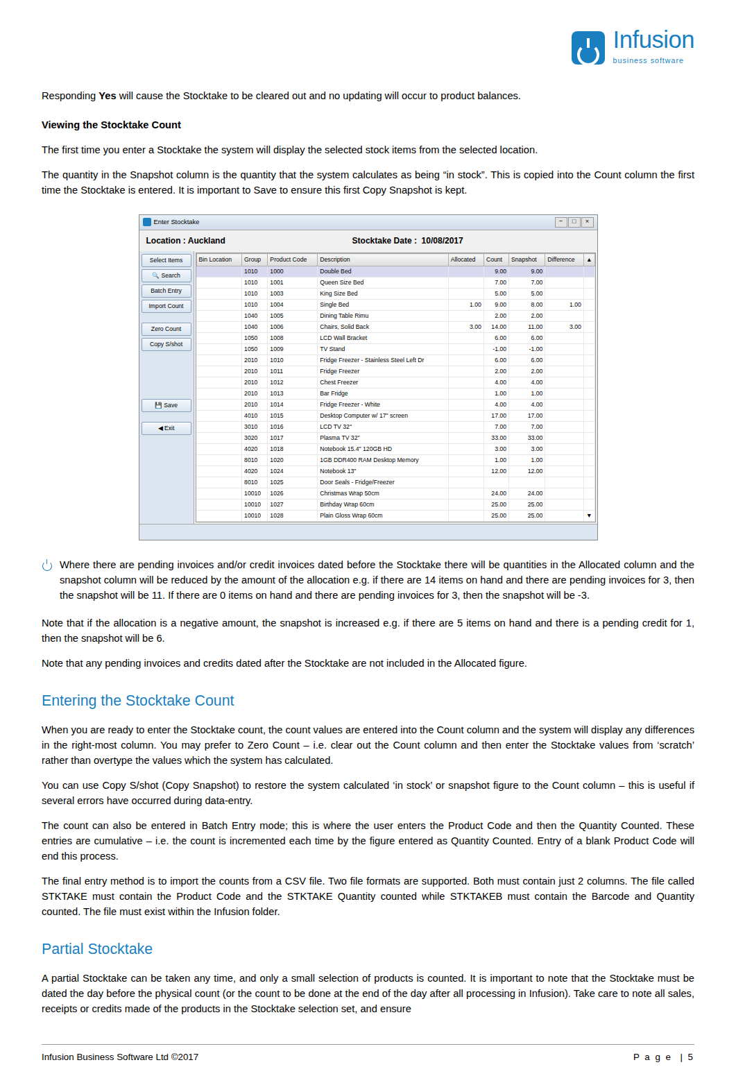Infusion
business software
Responding Yes will cause the Stocktake to be cleared out and no updating will occur to product balances.
Viewing the Stocktake Count
The first time you enter a Stocktake the system will display the selected stock items from the selected location.
The quantity in the Snapshot column is the quantity that the system calculates as being “in stock”. This is copied into the Count column the first time the Stocktake is entered. It is important to Save to ensure this first Copy Snapshot is kept.
Enter Stocktake
−□×
Location : Auckland Stocktake Date : 10/08/2017
Select Items
🔍 Search
Batch Entry
Import Count
Zero Count
Copy S/shot
💾 Save
◀ Exit
| Bin Location | Group | Product Code | Description | Allocated | Count | Snapshot | Difference | ▲ |
| --- | --- | --- | --- | --- | --- | --- | --- | --- |
| | 1010 | 1000 | Double Bed | | 9.00 | 9.00 | | |
| | 1010 | 1001 | Queen Size Bed | | 7.00 | 7.00 | | |
| | 1010 | 1003 | King Size Bed | | 5.00 | 5.00 | | |
| | 1010 | 1004 | Single Bed | 1.00 | 9.00 | 8.00 | 1.00 | |
| | 1040 | 1005 | Dining Table Rimu | | 2.00 | 2.00 | | |
| | 1040 | 1006 | Chairs, Solid Back | 3.00 | 14.00 | 11.00 | 3.00 | |
| | 1050 | 1008 | LCD Wall Bracket | | 6.00 | 6.00 | | |
| | 1050 | 1009 | TV Stand | | -1.00 | -1.00 | | |
| | 2010 | 1010 | Fridge Freezer - Stainless Steel Left Dr | | 6.00 | 6.00 | | |
| | 2010 | 1011 | Fridge Freezer | | 2.00 | 2.00 | | |
| | 2010 | 1012 | Chest Freezer | | 4.00 | 4.00 | | |
| | 2010 | 1013 | Bar Fridge | | 1.00 | 1.00 | | |
| | 2010 | 1014 | Fridge Freezer - White | | 4.00 | 4.00 | | |
| | 4010 | 1015 | Desktop Computer w/ 17" screen | | 17.00 | 17.00 | | |
| | 3010 | 1016 | LCD TV 32" | | 7.00 | 7.00 | | |
| | 3020 | 1017 | Plasma TV 32" | | 33.00 | 33.00 | | |
| | 4020 | 1018 | Notebook 15.4" 120GB HD | | 3.00 | 3.00 | | |
| | 8010 | 1020 | 1GB DDR400 RAM Desktop Memory | | 1.00 | 1.00 | | |
| | 4020 | 1024 | Notebook 13" | | 12.00 | 12.00 | | |
| | 8010 | 1025 | Door Seals - Fridge/Freezer | | | | | |
| | 10010 | 1026 | Christmas Wrap 50cm | | 24.00 | 24.00 | | |
| | 10010 | 1027 | Birthday Wrap 60cm | | 25.00 | 25.00 | | |
| | 10010 | 1028 | Plain Gloss Wrap 60cm | | 25.00 | 25.00 | | ▼ |
Where there are pending invoices and/or credit invoices dated before the Stocktake there will be quantities in the Allocated column and the snapshot column will be reduced by the amount of the allocation e.g. if there are 14 items on hand and there are pending invoices for 3, then the snapshot will be 11. If there are 0 items on hand and there are pending invoices for 3, then the snapshot will be -3.
Note that if the allocation is a negative amount, the snapshot is increased e.g. if there are 5 items on hand and there is a pending credit for 1, then the snapshot will be 6.
Note that any pending invoices and credits dated after the Stocktake are not included in the Allocated figure.
Entering the Stocktake Count
When you are ready to enter the Stocktake count, the count values are entered into the Count column and the system will display any differences in the right-most column. You may prefer to Zero Count – i.e. clear out the Count column and then enter the Stocktake values from ‘scratch’ rather than overtype the values which the system has calculated.
You can use Copy S/shot (Copy Snapshot) to restore the system calculated ‘in stock’ or snapshot figure to the Count column – this is useful if several errors have occurred during data-entry.
The count can also be entered in Batch Entry mode; this is where the user enters the Product Code and then the Quantity Counted. These entries are cumulative – i.e. the count is incremented each time by the figure entered as Quantity Counted. Entry of a blank Product Code will end this process.
The final entry method is to import the counts from a CSV file. Two file formats are supported. Both must contain just 2 columns. The file called STKTAKE must contain the Product Code and the STKTAKE Quantity counted while STKTAKEB must contain the Barcode and Quantity counted. The file must exist within the Infusion folder.
Partial Stocktake
A partial Stocktake can be taken any time, and only a small selection of products is counted. It is important to note that the Stocktake must be dated the day before the physical count (or the count to be done at the end of the day after all processing in Infusion). Take care to note all sales, receipts or credits made of the products in the Stocktake selection set, and ensure
Infusion Business Software Ltd ©2017 P a g e | 5